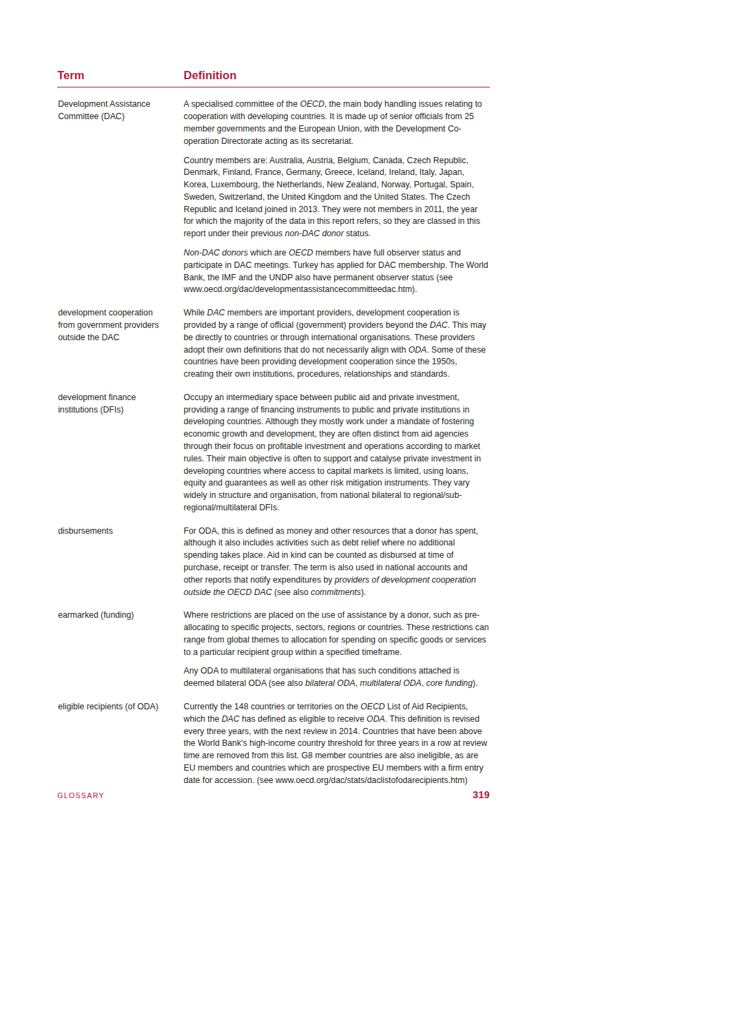| Term | Definition |
| --- | --- |
| Development Assistance Committee (DAC) | A specialised committee of the OECD , the main body handling issues relating to cooperation with developing countries. It is made up of senior officials from 25 member governments and the European Union, with the Development Co-operation Directorate acting as its secretariat. Country members are: Australia, Austria, Belgium, Canada, Czech Republic, Denmark, Finland, France, Germany, Greece, Iceland, Ireland, Italy, Japan, Korea, Luxembourg, the Netherlands, New Zealand, Norway, Portugal, Spain, Sweden, Switzerland, the United Kingdom and the United States. The Czech Republic and Iceland joined in 2013. They were not members in 2011, the year for which the majority of the data in this report refers, so they are classed in this report under their previous non-DAC donor status. Non-DAC donors which are OECD members have full observer status and participate in DAC meetings. Turkey has applied for DAC membership. The World Bank, the IMF and the UNDP also have permanent observer status (see www.oecd.org/dac/developmentassistancecommitteedac.htm). |
| development cooperation from government providers outside the DAC | While DAC members are important providers, development cooperation is provided by a range of official (government) providers beyond the DAC . This may be directly to countries or through international organisations. These providers adopt their own definitions that do not necessarily align with ODA . Some of these countries have been providing development cooperation since the 1950s, creating their own institutions, procedures, relationships and standards. |
| development finance institutions (DFIs) | Occupy an intermediary space between public aid and private investment, providing a range of financing instruments to public and private institutions in developing countries. Although they mostly work under a mandate of fostering economic growth and development, they are often distinct from aid agencies through their focus on profitable investment and operations according to market rules. Their main objective is often to support and catalyse private investment in developing countries where access to capital markets is limited, using loans, equity and guarantees as well as other risk mitigation instruments. They vary widely in structure and organisation, from national bilateral to regional/sub-regional/multilateral DFIs. |
| disbursements | For ODA, this is defined as money and other resources that a donor has spent, although it also includes activities such as debt relief where no additional spending takes place. Aid in kind can be counted as disbursed at time of purchase, receipt or transfer. The term is also used in national accounts and other reports that notify expenditures by providers of development cooperation outside the OECD DAC (see also commitments ). |
| earmarked (funding) | Where restrictions are placed on the use of assistance by a donor, such as pre-allocating to specific projects, sectors, regions or countries. These restrictions can range from global themes to allocation for spending on specific goods or services to a particular recipient group within a specified timeframe. Any ODA to multilateral organisations that has such conditions attached is deemed bilateral ODA (see also bilateral ODA , multilateral ODA , core funding ). |
| eligible recipients (of ODA) | Currently the 148 countries or territories on the OECD List of Aid Recipients, which the DAC has defined as eligible to receive ODA . This definition is revised every three years, with the next review in 2014. Countries that have been above the World Bank's high-income country threshold for three years in a row at review time are removed from this list. G8 member countries are also ineligible, as are EU members and countries which are prospective EU members with a firm entry date for accession. (see www.oecd.org/dac/stats/daclistofodarecipients.htm) |
Glossary 319